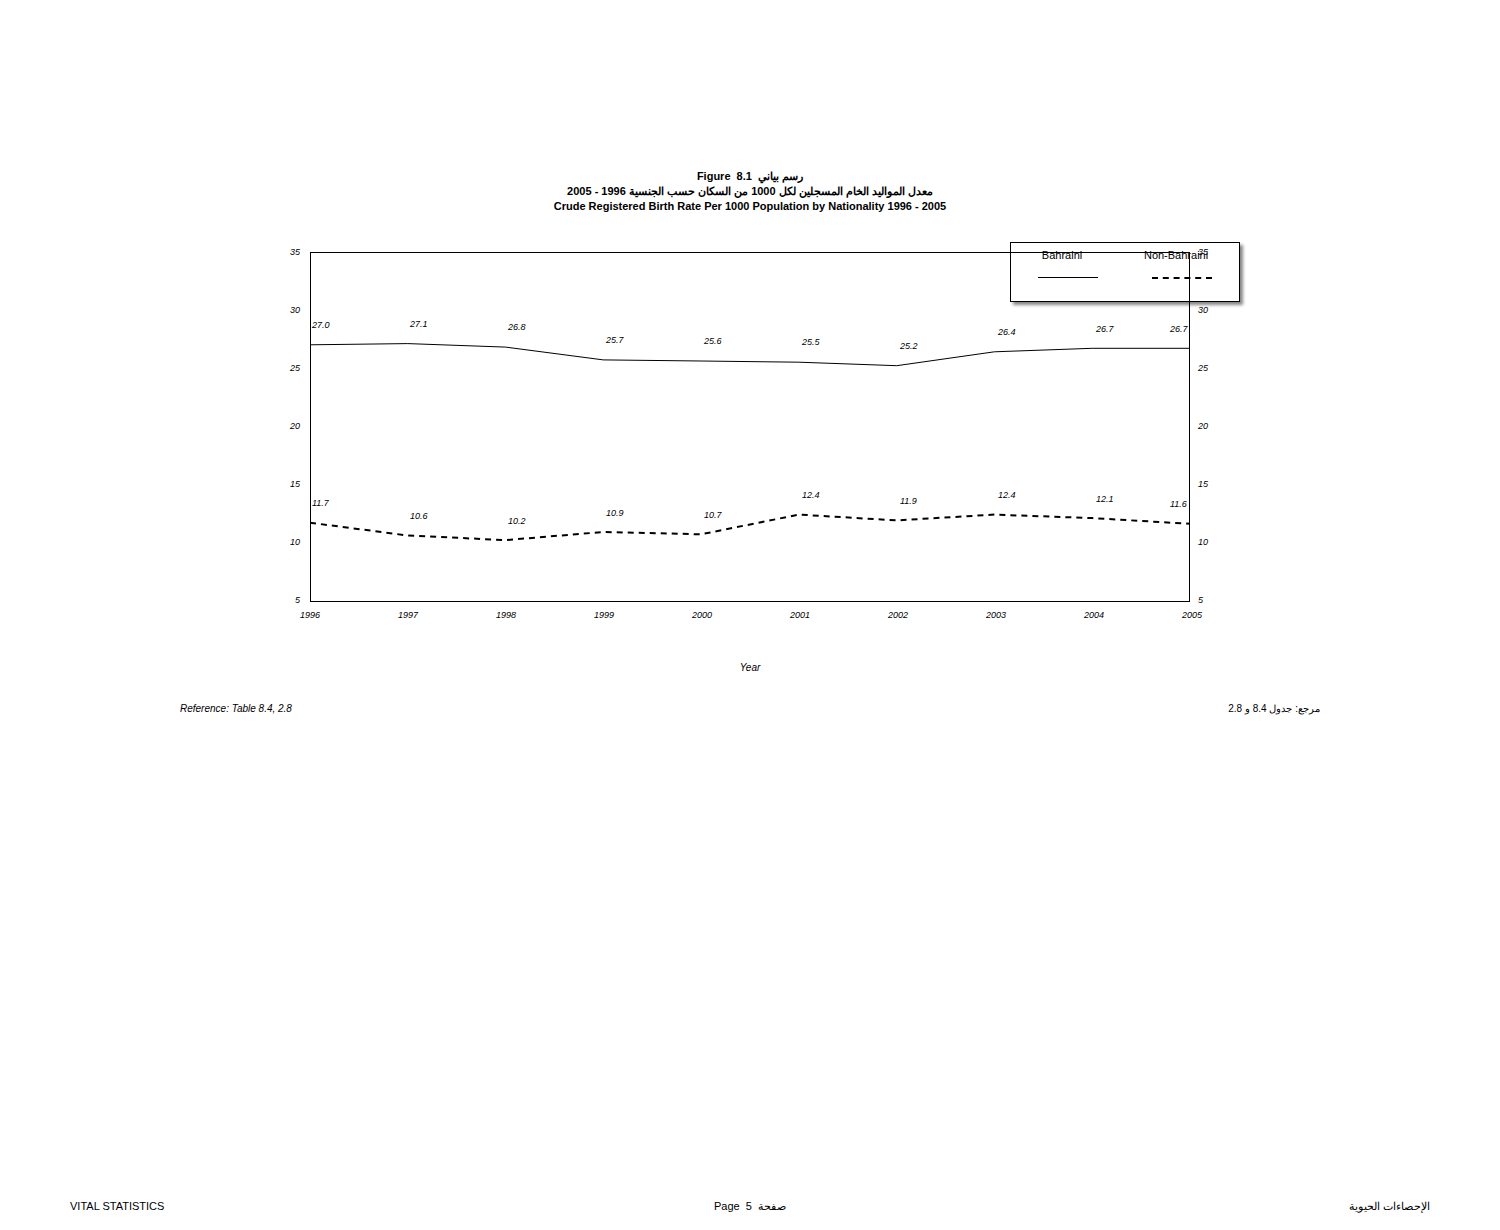Figure 8.1 رسم بياني
معدل المواليد الخام المسجلين لكل 1000 من السكان حسب الجنسية 1996 - 2005
Crude Registered Birth Rate Per 1000 Population by Nationality 1996 - 2005
Bahraini Non-Bahraini
35
30
25
20
15
10
5
35
30
25
20
15
10
5
1996
1997
1998
1999
2000
2001
2002
2003
2004
2005
27.0
27.1
26.8
25.7
25.6
25.5
25.2
26.4
26.7
26.7
11.7
10.6
10.2
10.9
10.7
12.4
11.9
12.4
12.1
11.6
Year
Reference: Table 8.4, 2.8 مرجع: جدول 8.4 و 2.8
VITAL STATISTICS Page 5 صفحة الإحصاءات الحيوية